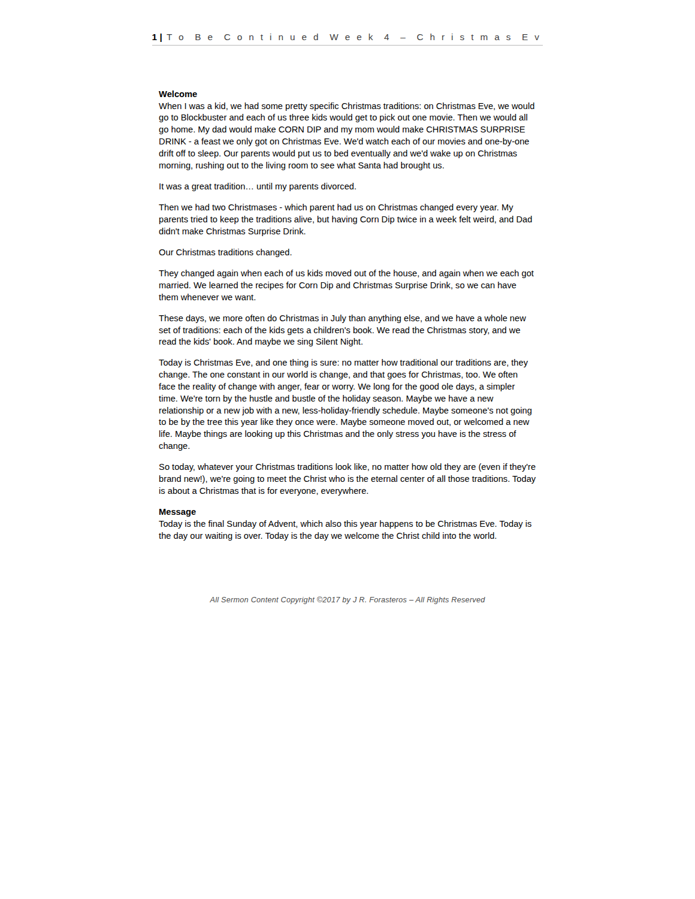1 | T o B e C o n t i n u e d W e e k 4 – C h r i s t m a s E v e
Welcome
When I was a kid, we had some pretty specific Christmas traditions: on Christmas Eve, we would go to Blockbuster and each of us three kids would get to pick out one movie. Then we would all go home. My dad would make CORN DIP and my mom would make CHRISTMAS SURPRISE DRINK - a feast we only got on Christmas Eve. We'd watch each of our movies and one-by-one drift off to sleep. Our parents would put us to bed eventually and we'd wake up on Christmas morning, rushing out to the living room to see what Santa had brought us.
It was a great tradition… until my parents divorced.
Then we had two Christmases - which parent had us on Christmas changed every year. My parents tried to keep the traditions alive, but having Corn Dip twice in a week felt weird, and Dad didn't make Christmas Surprise Drink.
Our Christmas traditions changed.
They changed again when each of us kids moved out of the house, and again when we each got married. We learned the recipes for Corn Dip and Christmas Surprise Drink, so we can have them whenever we want.
These days, we more often do Christmas in July than anything else, and we have a whole new set of traditions: each of the kids gets a children's book. We read the Christmas story, and we read the kids' book. And maybe we sing Silent Night.
Today is Christmas Eve, and one thing is sure: no matter how traditional our traditions are, they change. The one constant in our world is change, and that goes for Christmas, too. We often face the reality of change with anger, fear or worry. We long for the good ole days, a simpler time. We're torn by the hustle and bustle of the holiday season. Maybe we have a new relationship or a new job with a new, less-holiday-friendly schedule. Maybe someone's not going to be by the tree this year like they once were. Maybe someone moved out, or welcomed a new life. Maybe things are looking up this Christmas and the only stress you have is the stress of change.
So today, whatever your Christmas traditions look like, no matter how old they are (even if they're brand new!), we're going to meet the Christ who is the eternal center of all those traditions. Today is about a Christmas that is for everyone, everywhere.
Message
Today is the final Sunday of Advent, which also this year happens to be Christmas Eve. Today is the day our waiting is over. Today is the day we welcome the Christ child into the world.
All Sermon Content Copyright ©2017 by J R. Forasteros – All Rights Reserved